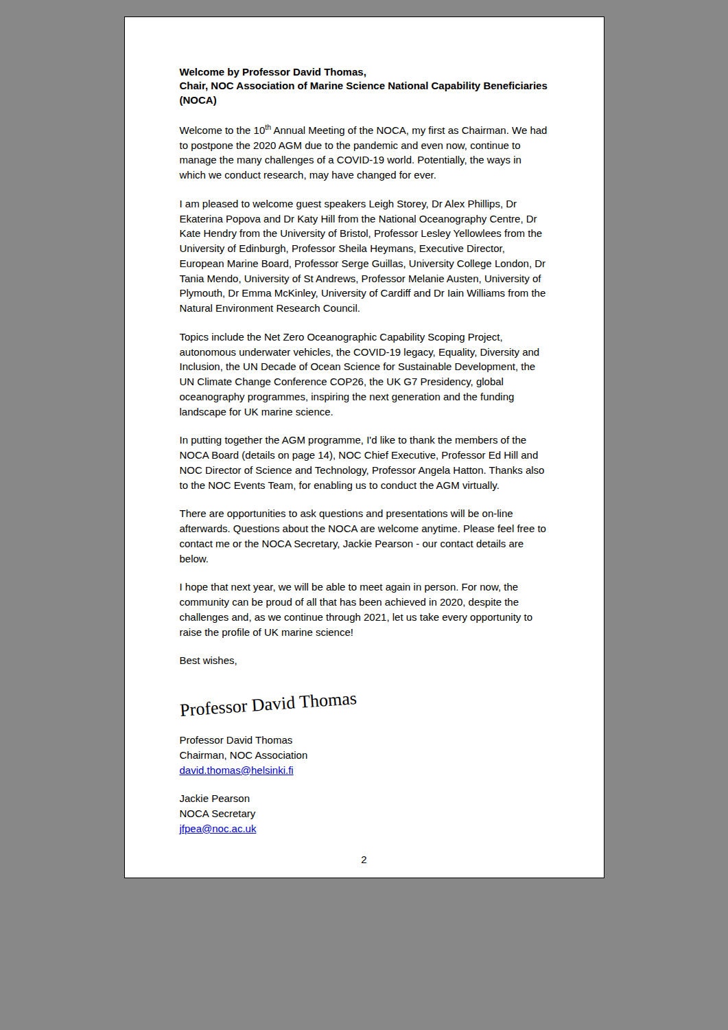Welcome by Professor David Thomas,
Chair, NOC Association of Marine Science National Capability Beneficiaries (NOCA)
Welcome to the 10th Annual Meeting of the NOCA, my first as Chairman. We had to postpone the 2020 AGM due to the pandemic and even now, continue to manage the many challenges of a COVID-19 world. Potentially, the ways in which we conduct research, may have changed for ever.
I am pleased to welcome guest speakers Leigh Storey, Dr Alex Phillips, Dr Ekaterina Popova and Dr Katy Hill from the National Oceanography Centre, Dr Kate Hendry from the University of Bristol, Professor Lesley Yellowlees from the University of Edinburgh, Professor Sheila Heymans, Executive Director, European Marine Board, Professor Serge Guillas, University College London, Dr Tania Mendo, University of St Andrews, Professor Melanie Austen, University of Plymouth, Dr Emma McKinley, University of Cardiff and Dr Iain Williams from the Natural Environment Research Council.
Topics include the Net Zero Oceanographic Capability Scoping Project, autonomous underwater vehicles, the COVID-19 legacy, Equality, Diversity and Inclusion, the UN Decade of Ocean Science for Sustainable Development, the UN Climate Change Conference COP26, the UK G7 Presidency, global oceanography programmes, inspiring the next generation and the funding landscape for UK marine science.
In putting together the AGM programme, I'd like to thank the members of the NOCA Board (details on page 14), NOC Chief Executive, Professor Ed Hill and NOC Director of Science and Technology, Professor Angela Hatton. Thanks also to the NOC Events Team, for enabling us to conduct the AGM virtually.
There are opportunities to ask questions and presentations will be on-line afterwards. Questions about the NOCA are welcome anytime. Please feel free to contact me or the NOCA Secretary, Jackie Pearson - our contact details are below.
I hope that next year, we will be able to meet again in person. For now, the community can be proud of all that has been achieved in 2020, despite the challenges and, as we continue through 2021, let us take every opportunity to raise the profile of UK marine science!
Best wishes,
Professor David Thomas
Professor David Thomas
Chairman, NOC Association
david.thomas@helsinki.fi
Jackie Pearson
NOCA Secretary
jfpea@noc.ac.uk
2